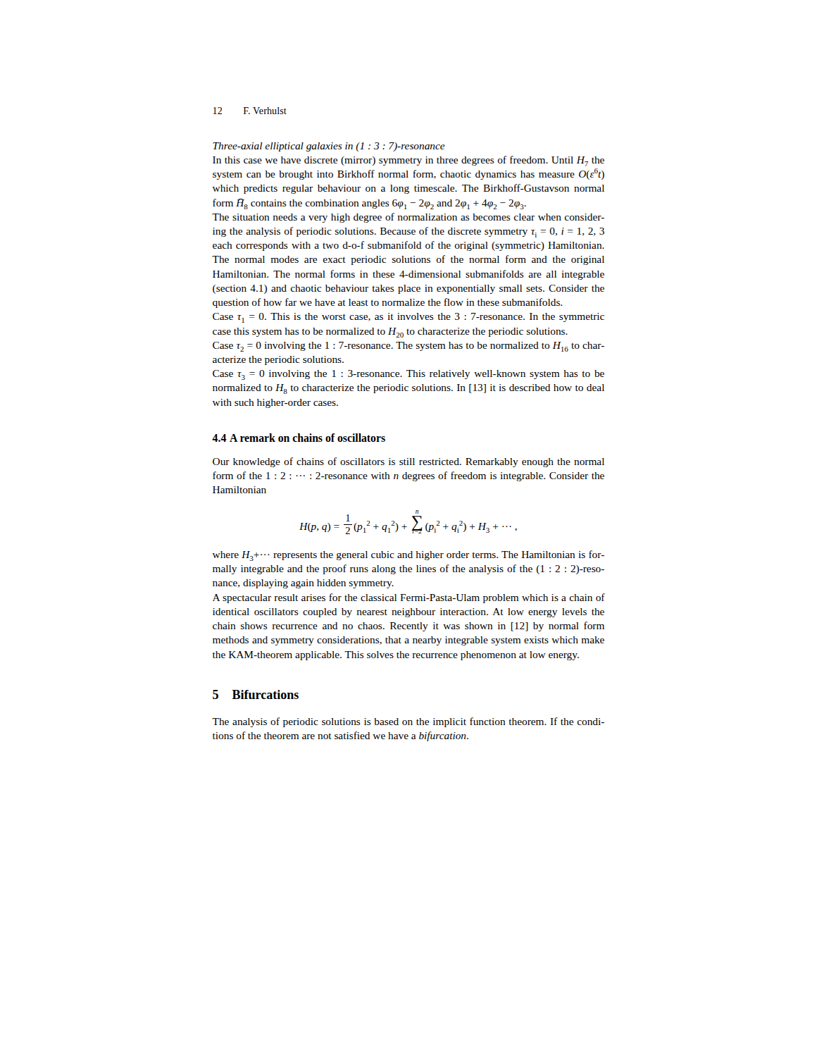12 F. Verhulst
Three-axial elliptical galaxies in (1 : 3 : 7)-resonance
In this case we have discrete (mirror) symmetry in three degrees of freedom. Until H7 the system can be brought into Birkhoff normal form, chaotic dynamics has measure O(ε6t) which predicts regular behaviour on a long timescale. The Birkhoff-Gustavson normal form H̄8 contains the combination angles 6φ1 − 2φ2 and 2φ1 + 4φ2 − 2φ3.
The situation needs a very high degree of normalization as becomes clear when considering the analysis of periodic solutions. Because of the discrete symmetry τi = 0, i = 1, 2, 3 each corresponds with a two d-o-f submanifold of the original (symmetric) Hamiltonian. The normal modes are exact periodic solutions of the normal form and the original Hamiltonian. The normal forms in these 4-dimensional submanifolds are all integrable (section 4.1) and chaotic behaviour takes place in exponentially small sets. Consider the question of how far we have at least to normalize the flow in these submanifolds.
Case τ1 = 0. This is the worst case, as it involves the 3 : 7-resonance. In the symmetric case this system has to be normalized to H20 to characterize the periodic solutions.
Case τ2 = 0 involving the 1 : 7-resonance. The system has to be normalized to H16 to characterize the periodic solutions.
Case τ3 = 0 involving the 1 : 3-resonance. This relatively well-known system has to be normalized to H8 to characterize the periodic solutions. In [13] it is described how to deal with such higher-order cases.
4.4 A remark on chains of oscillators
Our knowledge of chains of oscillators is still restricted. Remarkably enough the normal form of the 1 : 2 : ··· : 2-resonance with n degrees of freedom is integrable. Consider the Hamiltonian
H(p, q) = 12(p12 + q12) + n∑i=2(pi2 + qi2) + H3 + ··· ,
where H3+··· represents the general cubic and higher order terms. The Hamiltonian is formally integrable and the proof runs along the lines of the analysis of the (1 : 2 : 2)-resonance, displaying again hidden symmetry.
A spectacular result arises for the classical Fermi-Pasta-Ulam problem which is a chain of identical oscillators coupled by nearest neighbour interaction. At low energy levels the chain shows recurrence and no chaos. Recently it was shown in [12] by normal form methods and symmetry considerations, that a nearby integrable system exists which make the KAM-theorem applicable. This solves the recurrence phenomenon at low energy.
5 Bifurcations
The analysis of periodic solutions is based on the implicit function theorem. If the conditions of the theorem are not satisfied we have a bifurcation.